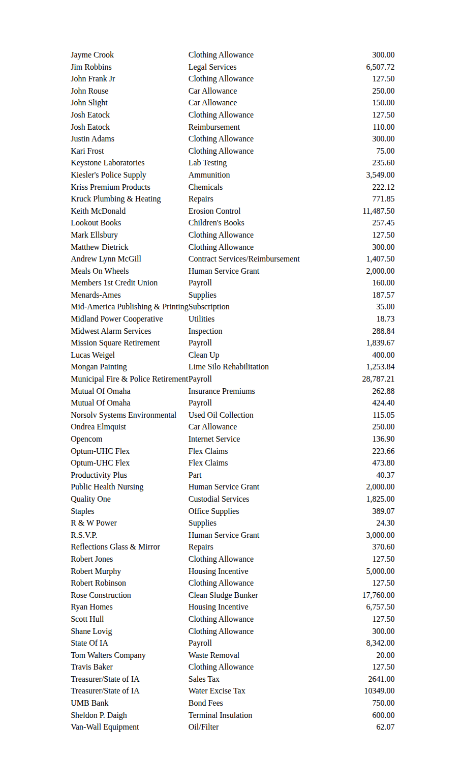| Jayme Crook | Clothing Allowance | 300.00 |
| Jim Robbins | Legal Services | 6,507.72 |
| John Frank Jr | Clothing Allowance | 127.50 |
| John Rouse | Car Allowance | 250.00 |
| John Slight | Car Allowance | 150.00 |
| Josh Eatock | Clothing Allowance | 127.50 |
| Josh Eatock | Reimbursement | 110.00 |
| Justin Adams | Clothing Allowance | 300.00 |
| Kari Frost | Clothing Allowance | 75.00 |
| Keystone Laboratories | Lab Testing | 235.60 |
| Kiesler's Police Supply | Ammunition | 3,549.00 |
| Kriss Premium Products | Chemicals | 222.12 |
| Kruck Plumbing & Heating | Repairs | 771.85 |
| Keith McDonald | Erosion Control | 11,487.50 |
| Lookout Books | Children's Books | 257.45 |
| Mark Ellsbury | Clothing Allowance | 127.50 |
| Matthew Dietrick | Clothing Allowance | 300.00 |
| Andrew Lynn McGill | Contract Services/Reimbursement | 1,407.50 |
| Meals On Wheels | Human Service Grant | 2,000.00 |
| Members 1st Credit Union | Payroll | 160.00 |
| Menards-Ames | Supplies | 187.57 |
| Mid-America Publishing & Printing | Subscription | 35.00 |
| Midland Power Cooperative | Utilities | 18.73 |
| Midwest Alarm Services | Inspection | 288.84 |
| Mission Square Retirement | Payroll | 1,839.67 |
| Lucas Weigel | Clean Up | 400.00 |
| Mongan Painting | Lime Silo Rehabilitation | 1,253.84 |
| Municipal Fire & Police Retirement | Payroll | 28,787.21 |
| Mutual Of Omaha | Insurance Premiums | 262.88 |
| Mutual Of Omaha | Payroll | 424.40 |
| Norsolv Systems Environmental | Used Oil Collection | 115.05 |
| Ondrea Elmquist | Car Allowance | 250.00 |
| Opencom | Internet Service | 136.90 |
| Optum-UHC Flex | Flex Claims | 223.66 |
| Optum-UHC Flex | Flex Claims | 473.80 |
| Productivity Plus | Part | 40.37 |
| Public Health Nursing | Human Service Grant | 2,000.00 |
| Quality One | Custodial Services | 1,825.00 |
| Staples | Office Supplies | 389.07 |
| R & W Power | Supplies | 24.30 |
| R.S.V.P. | Human Service Grant | 3,000.00 |
| Reflections Glass & Mirror | Repairs | 370.60 |
| Robert Jones | Clothing Allowance | 127.50 |
| Robert Murphy | Housing Incentive | 5,000.00 |
| Robert Robinson | Clothing Allowance | 127.50 |
| Rose Construction | Clean Sludge Bunker | 17,760.00 |
| Ryan Homes | Housing Incentive | 6,757.50 |
| Scott Hull | Clothing Allowance | 127.50 |
| Shane Lovig | Clothing Allowance | 300.00 |
| State Of IA | Payroll | 8,342.00 |
| Tom Walters Company | Waste Removal | 20.00 |
| Travis Baker | Clothing Allowance | 127.50 |
| Treasurer/State of IA | Sales Tax | 2641.00 |
| Treasurer/State of IA | Water Excise Tax | 10349.00 |
| UMB Bank | Bond Fees | 750.00 |
| Sheldon P. Daigh | Terminal Insulation | 600.00 |
| Van-Wall Equipment | Oil/Filter | 62.07 |